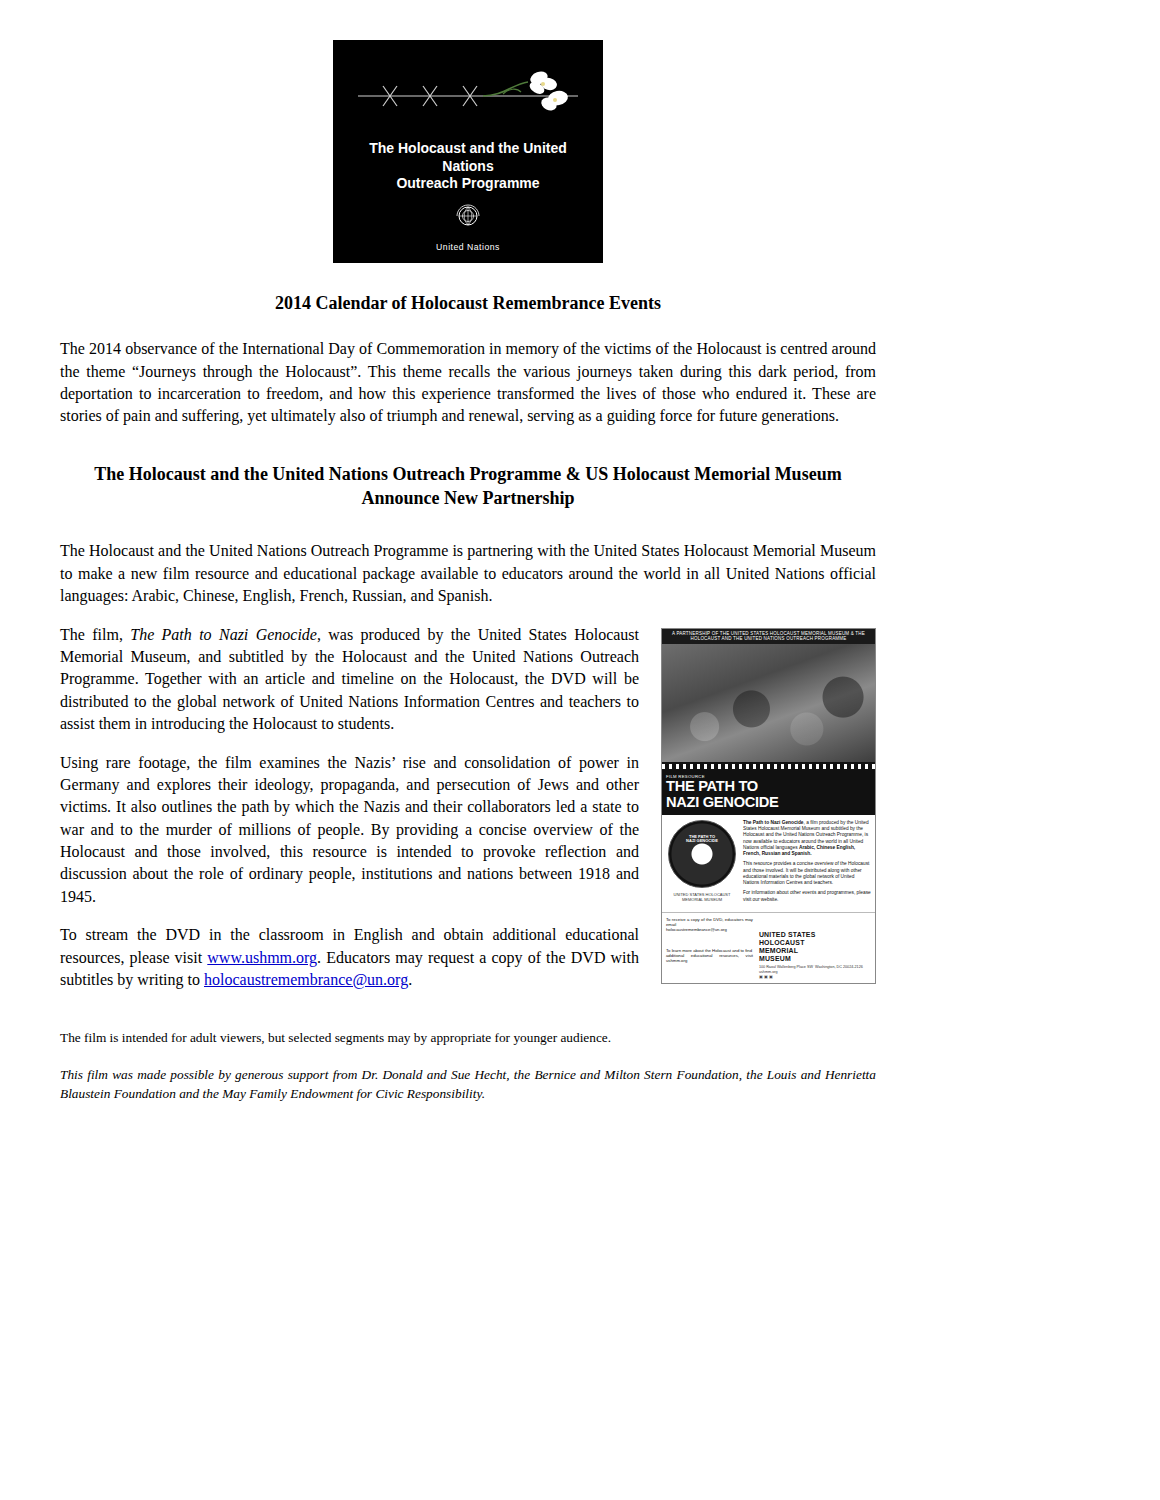The Holocaust and the United Nations
Outreach Programme
United Nations
2014 Calendar of Holocaust Remembrance Events
The 2014 observance of the International Day of Commemoration in memory of the victims of the Holocaust is centred around the theme “Journeys through the Holocaust”. This theme recalls the various journeys taken during this dark period, from deportation to incarceration to freedom, and how this experience transformed the lives of those who endured it. These are stories of pain and suffering, yet ultimately also of triumph and renewal, serving as a guiding force for future generations.
The Holocaust and the United Nations Outreach Programme & US Holocaust Memorial Museum
Announce New Partnership
The Holocaust and the United Nations Outreach Programme is partnering with the United States Holocaust Memorial Museum to make a new film resource and educational package available to educators around the world in all United Nations official languages: Arabic, Chinese, English, French, Russian, and Spanish.
A PARTNERSHIP OF THE UNITED STATES HOLOCAUST MEMORIAL MUSEUM & THE HOLOCAUST AND THE UNITED NATIONS OUTREACH PROGRAMME
FILM RESOURCE
THE PATH TO
NAZI GENOCIDE
THE PATH TO
NAZI GENOCIDE
UNITED STATES HOLOCAUST MEMORIAL MUSEUM
The Path to Nazi Genocide, a film produced by the United States Holocaust Memorial Museum and subtitled by the Holocaust and the United Nations Outreach Programme, is now available to educators around the world in all United Nations official languages Arabic, Chinese English, French, Russian and Spanish.
This resource provides a concise overview of the Holocaust and those involved. It will be distributed along with other educational materials to the global network of United Nations Information Centres and teachers.
For information about other events and programmes, please visit our website.
To receive a copy of the DVD, educators may email
holocaustremembrance@un.org
To learn more about the Holocaust and to find
additional educational resources, visit ushmm.org
UNITED STATES
HOLOCAUST
MEMORIAL
MUSEUM
100 Raoul Wallenberg Place SW Washington, DC 20024-2126 ushmm.org
▣ ▣ ▣
The film, The Path to Nazi Genocide, was produced by the United States Holocaust Memorial Museum, and subtitled by the Holocaust and the United Nations Outreach Programme. Together with an article and timeline on the Holocaust, the DVD will be distributed to the global network of United Nations Information Centres and teachers to assist them in introducing the Holocaust to students.
Using rare footage, the film examines the Nazis’ rise and consolidation of power in Germany and explores their ideology, propaganda, and persecution of Jews and other victims. It also outlines the path by which the Nazis and their collaborators led a state to war and to the murder of millions of people. By providing a concise overview of the Holocaust and those involved, this resource is intended to provoke reflection and discussion about the role of ordinary people, institutions and nations between 1918 and 1945.
To stream the DVD in the classroom in English and obtain additional educational resources, please visit www.ushmm.org. Educators may request a copy of the DVD with subtitles by writing to holocaustremembrance@un.org.
The film is intended for adult viewers, but selected segments may by appropriate for younger audience.
This film was made possible by generous support from Dr. Donald and Sue Hecht, the Bernice and Milton Stern Foundation, the Louis and Henrietta Blaustein Foundation and the May Family Endowment for Civic Responsibility.